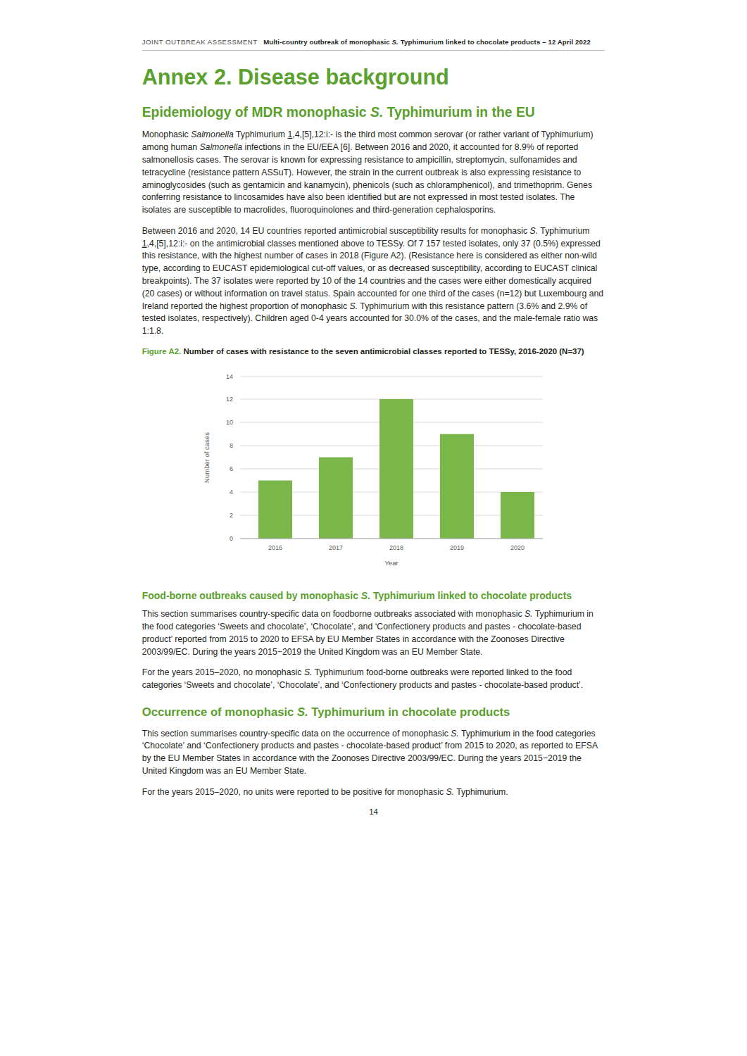JOINT OUTBREAK ASSESSMENT Multi-country outbreak of monophasic S. Typhimurium linked to chocolate products – 12 April 2022
Annex 2. Disease background
Epidemiology of MDR monophasic S. Typhimurium in the EU
Monophasic Salmonella Typhimurium 1,4,[5],12:i:- is the third most common serovar (or rather variant of Typhimurium) among human Salmonella infections in the EU/EEA [6]. Between 2016 and 2020, it accounted for 8.9% of reported salmonellosis cases. The serovar is known for expressing resistance to ampicillin, streptomycin, sulfonamides and tetracycline (resistance pattern ASSuT). However, the strain in the current outbreak is also expressing resistance to aminoglycosides (such as gentamicin and kanamycin), phenicols (such as chloramphenicol), and trimethoprim. Genes conferring resistance to lincosamides have also been identified but are not expressed in most tested isolates. The isolates are susceptible to macrolides, fluoroquinolones and third-generation cephalosporins.
Between 2016 and 2020, 14 EU countries reported antimicrobial susceptibility results for monophasic S. Typhimurium 1,4,[5],12:i:- on the antimicrobial classes mentioned above to TESSy. Of 7 157 tested isolates, only 37 (0.5%) expressed this resistance, with the highest number of cases in 2018 (Figure A2). (Resistance here is considered as either non-wild type, according to EUCAST epidemiological cut-off values, or as decreased susceptibility, according to EUCAST clinical breakpoints). The 37 isolates were reported by 10 of the 14 countries and the cases were either domestically acquired (20 cases) or without information on travel status. Spain accounted for one third of the cases (n=12) but Luxembourg and Ireland reported the highest proportion of monophasic S. Typhimurium with this resistance pattern (3.6% and 2.9% of tested isolates, respectively). Children aged 0-4 years accounted for 30.0% of the cases, and the male-female ratio was 1:1.8.
Figure A2. Number of cases with resistance to the seven antimicrobial classes reported to TESSy, 2016-2020 (N=37)
0 2 4 6 8 10 12 14 Number of cases 2016 2017 2018 2019 2020 Year
Food-borne outbreaks caused by monophasic S. Typhimurium linked to chocolate products
This section summarises country-specific data on foodborne outbreaks associated with monophasic S. Typhimurium in the food categories ‘Sweets and chocolate’, ‘Chocolate’, and ‘Confectionery products and pastes - chocolate-based product’ reported from 2015 to 2020 to EFSA by EU Member States in accordance with the Zoonoses Directive 2003/99/EC. During the years 2015−2019 the United Kingdom was an EU Member State.
For the years 2015–2020, no monophasic S. Typhimurium food-borne outbreaks were reported linked to the food categories ‘Sweets and chocolate’, ‘Chocolate’, and ‘Confectionery products and pastes - chocolate-based product’.
Occurrence of monophasic S. Typhimurium in chocolate products
This section summarises country-specific data on the occurrence of monophasic S. Typhimurium in the food categories ‘Chocolate’ and ‘Confectionery products and pastes - chocolate-based product’ from 2015 to 2020, as reported to EFSA by the EU Member States in accordance with the Zoonoses Directive 2003/99/EC. During the years 2015−2019 the United Kingdom was an EU Member State.
For the years 2015–2020, no units were reported to be positive for monophasic S. Typhimurium.
14